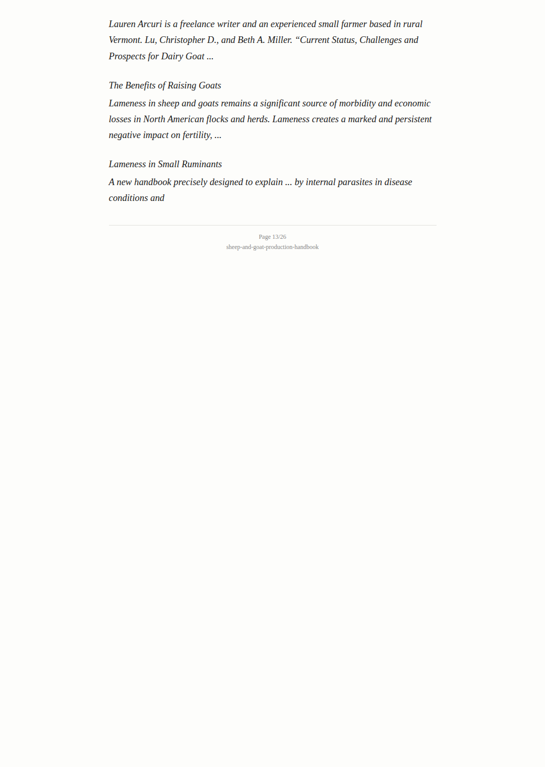Lauren Arcuri is a freelance writer and an experienced small farmer based in rural Vermont. Lu, Christopher D., and Beth A. Miller. “Current Status, Challenges and Prospects for Dairy Goat ...
The Benefits of Raising Goats
Lameness in sheep and goats remains a significant source of morbidity and economic losses in North American flocks and herds. Lameness creates a marked and persistent negative impact on fertility, ...
Lameness in Small Ruminants
A new handbook precisely designed to explain ... by internal parasites in disease conditions and
Page 13/26 sheep-and-goat-production-handbook